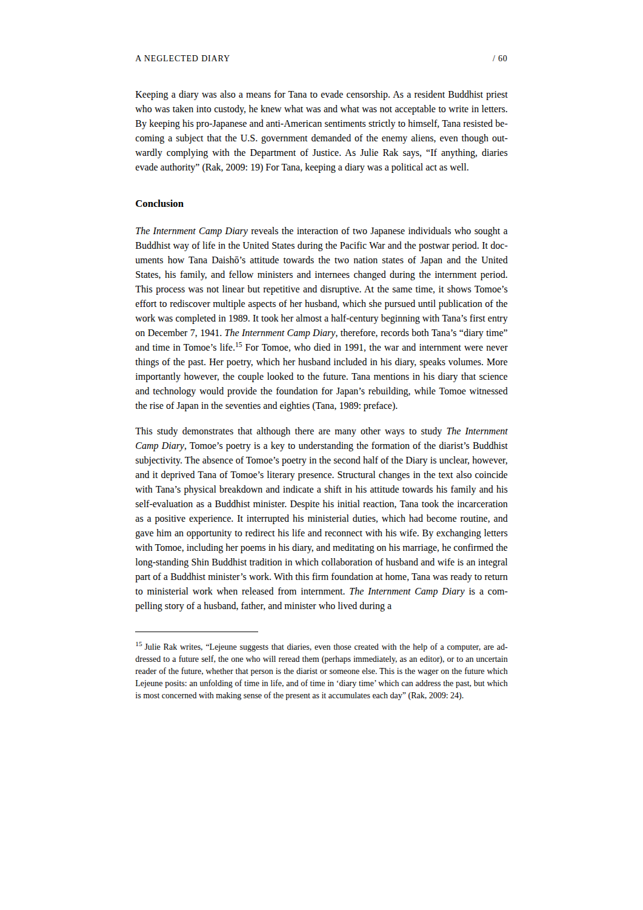A Neglected Diary / 60
Keeping a diary was also a means for Tana to evade censorship. As a resident Buddhist priest who was taken into custody, he knew what was and what was not acceptable to write in letters. By keeping his pro-Japanese and anti-American sentiments strictly to himself, Tana resisted becoming a subject that the U.S. government demanded of the enemy aliens, even though outwardly complying with the Department of Justice. As Julie Rak says, “If anything, diaries evade authority” (Rak, 2009: 19) For Tana, keeping a diary was a political act as well.
Conclusion
The Internment Camp Diary reveals the interaction of two Japanese individuals who sought a Buddhist way of life in the United States during the Pacific War and the postwar period. It documents how Tana Daishō’s attitude towards the two nation states of Japan and the United States, his family, and fellow ministers and internees changed during the internment period. This process was not linear but repetitive and disruptive. At the same time, it shows Tomoe’s effort to rediscover multiple aspects of her husband, which she pursued until publication of the work was completed in 1989. It took her almost a half-century beginning with Tana’s first entry on December 7, 1941. The Internment Camp Diary, therefore, records both Tana’s “diary time” and time in Tomoe’s life.15 For Tomoe, who died in 1991, the war and internment were never things of the past. Her poetry, which her husband included in his diary, speaks volumes. More importantly however, the couple looked to the future. Tana mentions in his diary that science and technology would provide the foundation for Japan’s rebuilding, while Tomoe witnessed the rise of Japan in the seventies and eighties (Tana, 1989: preface).
This study demonstrates that although there are many other ways to study The Internment Camp Diary, Tomoe’s poetry is a key to understanding the formation of the diarist’s Buddhist subjectivity. The absence of Tomoe’s poetry in the second half of the Diary is unclear, however, and it deprived Tana of Tomoe’s literary presence. Structural changes in the text also coincide with Tana’s physical breakdown and indicate a shift in his attitude towards his family and his self-evaluation as a Buddhist minister. Despite his initial reaction, Tana took the incarceration as a positive experience. It interrupted his ministerial duties, which had become routine, and gave him an opportunity to redirect his life and reconnect with his wife. By exchanging letters with Tomoe, including her poems in his diary, and meditating on his marriage, he confirmed the long-standing Shin Buddhist tradition in which collaboration of husband and wife is an integral part of a Buddhist minister’s work. With this firm foundation at home, Tana was ready to return to ministerial work when released from internment. The Internment Camp Diary is a compelling story of a husband, father, and minister who lived during a
15 Julie Rak writes, “Lejeune suggests that diaries, even those created with the help of a computer, are addressed to a future self, the one who will reread them (perhaps immediately, as an editor), or to an uncertain reader of the future, whether that person is the diarist or someone else. This is the wager on the future which Lejeune posits: an unfolding of time in life, and of time in ‘diary time’ which can address the past, but which is most concerned with making sense of the present as it accumulates each day” (Rak, 2009: 24).